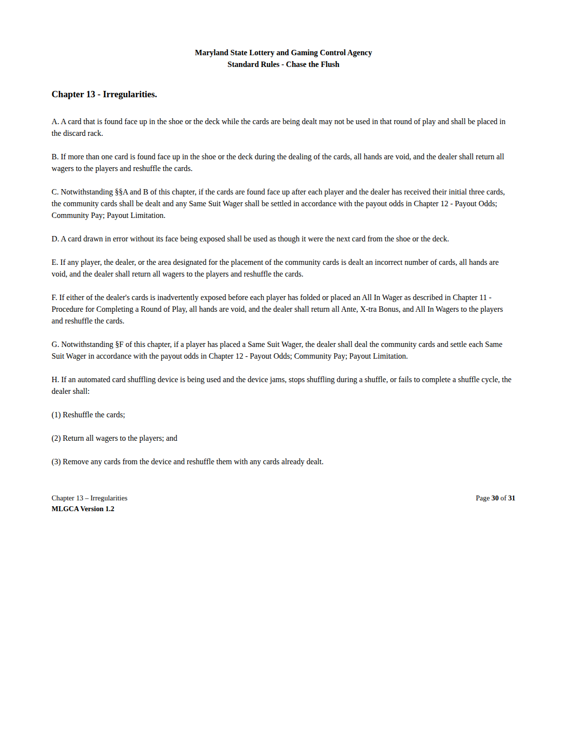Maryland State Lottery and Gaming Control Agency
Standard Rules - Chase the Flush
Chapter 13 - Irregularities.
A. A card that is found face up in the shoe or the deck while the cards are being dealt may not be used in that round of play and shall be placed in the discard rack.
B. If more than one card is found face up in the shoe or the deck during the dealing of the cards, all hands are void, and the dealer shall return all wagers to the players and reshuffle the cards.
C. Notwithstanding §§A and B of this chapter, if the cards are found face up after each player and the dealer has received their initial three cards, the community cards shall be dealt and any Same Suit Wager shall be settled in accordance with the payout odds in Chapter 12 - Payout Odds; Community Pay; Payout Limitation.
D. A card drawn in error without its face being exposed shall be used as though it were the next card from the shoe or the deck.
E. If any player, the dealer, or the area designated for the placement of the community cards is dealt an incorrect number of cards, all hands are void, and the dealer shall return all wagers to the players and reshuffle the cards.
F. If either of the dealer's cards is inadvertently exposed before each player has folded or placed an All In Wager as described in Chapter 11 - Procedure for Completing a Round of Play, all hands are void, and the dealer shall return all Ante, X-tra Bonus, and All In Wagers to the players and reshuffle the cards.
G. Notwithstanding §F of this chapter, if a player has placed a Same Suit Wager, the dealer shall deal the community cards and settle each Same Suit Wager in accordance with the payout odds in Chapter 12 - Payout Odds; Community Pay; Payout Limitation.
H. If an automated card shuffling device is being used and the device jams, stops shuffling during a shuffle, or fails to complete a shuffle cycle, the dealer shall:
(1) Reshuffle the cards;
(2) Return all wagers to the players; and
(3) Remove any cards from the device and reshuffle them with any cards already dealt.
Chapter 13 – Irregularities
Page 30 of 31
MLGCA Version 1.2